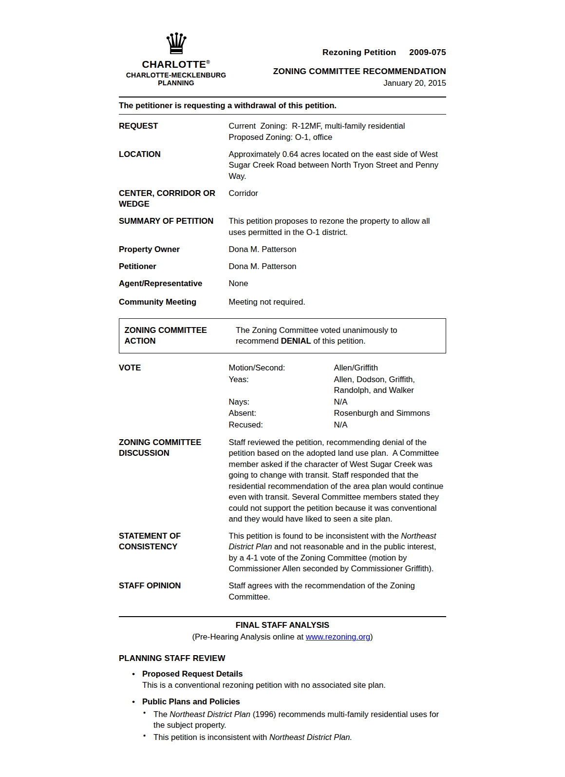♛
CHARLOTTE®
CHARLOTTE-MECKLENBURG
PLANNING
Rezoning Petition2009-075
ZONING COMMITTEE RECOMMENDATION
January 20, 2015
The petitioner is requesting a withdrawal of this petition.
| REQUEST | Current Zoning: R-12MF, multi-family residential Proposed Zoning: O-1, office |
| LOCATION | Approximately 0.64 acres located on the east side of West Sugar Creek Road between North Tryon Street and Penny Way. |
| CENTER, CORRIDOR OR WEDGE | Corridor |
| SUMMARY OF PETITION | This petition proposes to rezone the property to allow all uses permitted in the O-1 district. |
| Property Owner | Dona M. Patterson |
| Petitioner | Dona M. Patterson |
| Agent/Representative | None |
| Community Meeting | Meeting not required. |
| ZONING COMMITTEE ACTION | The Zoning Committee voted unanimously to recommend DENIAL of this petition. |
| VOTE | / Motion/Second: / Allen/Griffith / / Yeas: / Allen, Dodson, Griffith, Randolph, and Walker / / Nays: / N/A / / Absent: / Rosenburgh and Simmons / / Recused: / N/A / |
| ZONING COMMITTEE DISCUSSION | Staff reviewed the petition, recommending denial of the petition based on the adopted land use plan. A Committee member asked if the character of West Sugar Creek was going to change with transit. Staff responded that the residential recommendation of the area plan would continue even with transit. Several Committee members stated they could not support the petition because it was conventional and they would have liked to seen a site plan. |
| STATEMENT OF CONSISTENCY | This petition is found to be inconsistent with the Northeast District Plan and not reasonable and in the public interest, by a 4-1 vote of the Zoning Committee (motion by Commissioner Allen seconded by Commissioner Griffith). |
| STAFF OPINION | Staff agrees with the recommendation of the Zoning Committee. |
FINAL STAFF ANALYSIS
(Pre-Hearing Analysis online at www.rezoning.org)
PLANNING STAFF REVIEW
Proposed Request Details
This is a conventional rezoning petition with no associated site plan.
Public Plans and Policies
The Northeast District Plan (1996) recommends multi-family residential uses for the subject property.
This petition is inconsistent with Northeast District Plan.